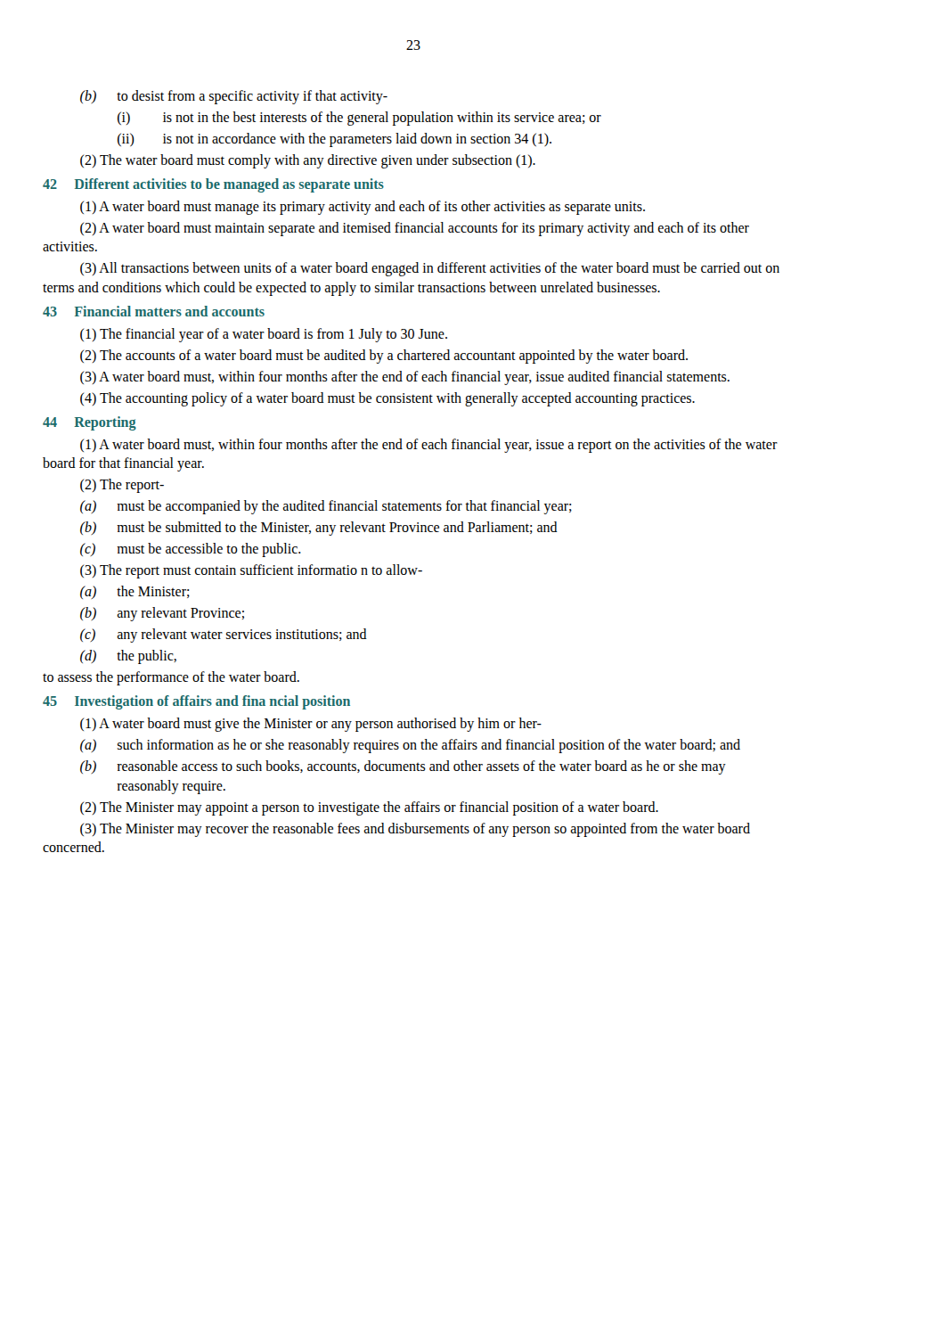23
(b) to desist from a specific activity if that activity-
(i) is not in the best interests of the general population within its service area; or
(ii) is not in accordance with the parameters laid down in section 34 (1).
(2) The water board must comply with any directive given under subsection (1).
42 Different activities to be managed as separate units
(1) A water board must manage its primary activity and each of its other activities as separate units.
(2) A water board must maintain separate and itemised financial accounts for its primary activity and each of its other activities.
(3) All transactions between units of a water board engaged in different activities of the water board must be carried out on terms and conditions which could be expected to apply to similar transactions between unrelated businesses.
43 Financial matters and accounts
(1) The financial year of a water board is from 1 July to 30 June.
(2) The accounts of a water board must be audited by a chartered accountant appointed by the water board.
(3) A water board must, within four months after the end of each financial year, issue audited financial statements.
(4) The accounting policy of a water board must be consistent with generally accepted accounting practices.
44 Reporting
(1) A water board must, within four months after the end of each financial year, issue a report on the activities of the water board for that financial year.
(2) The report-
(a) must be accompanied by the audited financial statements for that financial year;
(b) must be submitted to the Minister, any relevant Province and Parliament; and
(c) must be accessible to the public.
(3) The report must contain sufficient informatio n to allow-
(a) the Minister;
(b) any relevant Province;
(c) any relevant water services institutions; and
(d) the public,
to assess the performance of the water board.
45 Investigation of affairs and fina ncial position
(1) A water board must give the Minister or any person authorised by him or her-
(a) such information as he or she reasonably requires on the affairs and financial position of the water board; and
(b) reasonable access to such books, accounts, documents and other assets of the water board as he or she may reasonably require.
(2) The Minister may appoint a person to investigate the affairs or financial position of a water board.
(3) The Minister may recover the reasonable fees and disbursements of any person so appointed from the water board concerned.